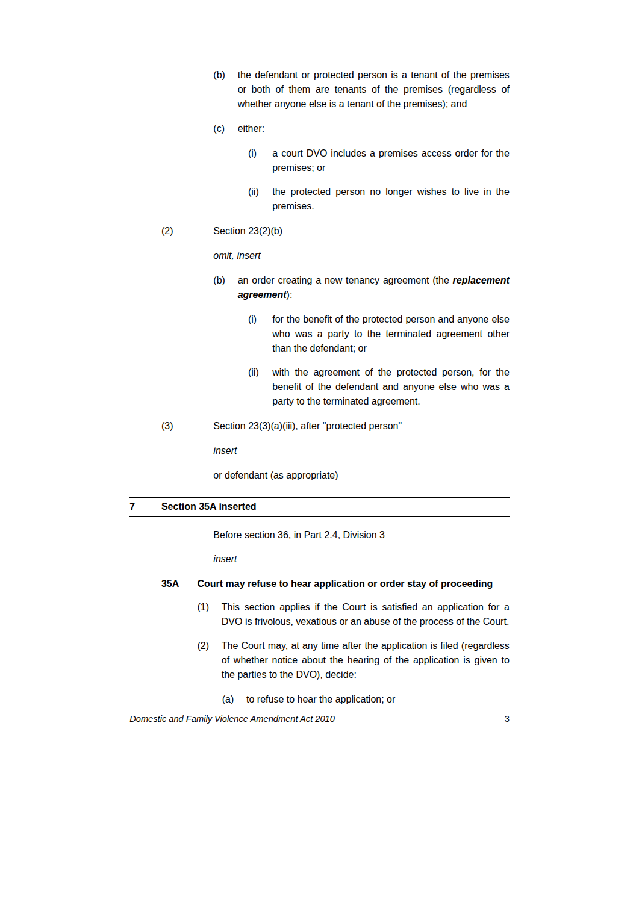(b)
the defendant or protected person is a tenant of the premises or both of them are tenants of the premises (regardless of whether anyone else is a tenant of the premises); and
(c)
either:
(i)
a court DVO includes a premises access order for the premises; or
(ii)
the protected person no longer wishes to live in the premises.
(2)
Section 23(2)(b)
omit, insert
(b)
an order creating a new tenancy agreement (the replacement agreement):
(i)
for the benefit of the protected person and anyone else who was a party to the terminated agreement other than the defendant; or
(ii)
with the agreement of the protected person, for the benefit of the defendant and anyone else who was a party to the terminated agreement.
(3)
Section 23(3)(a)(iii), after "protected person"
insert
or defendant (as appropriate)
7
Section 35A inserted
Before section 36, in Part 2.4, Division 3
insert
35A
Court may refuse to hear application or order stay of proceeding
(1)
This section applies if the Court is satisfied an application for a DVO is frivolous, vexatious or an abuse of the process of the Court.
(2)
The Court may, at any time after the application is filed (regardless of whether notice about the hearing of the application is given to the parties to the DVO), decide:
(a)
to refuse to hear the application; or
Domestic and Family Violence Amendment Act 2010
3